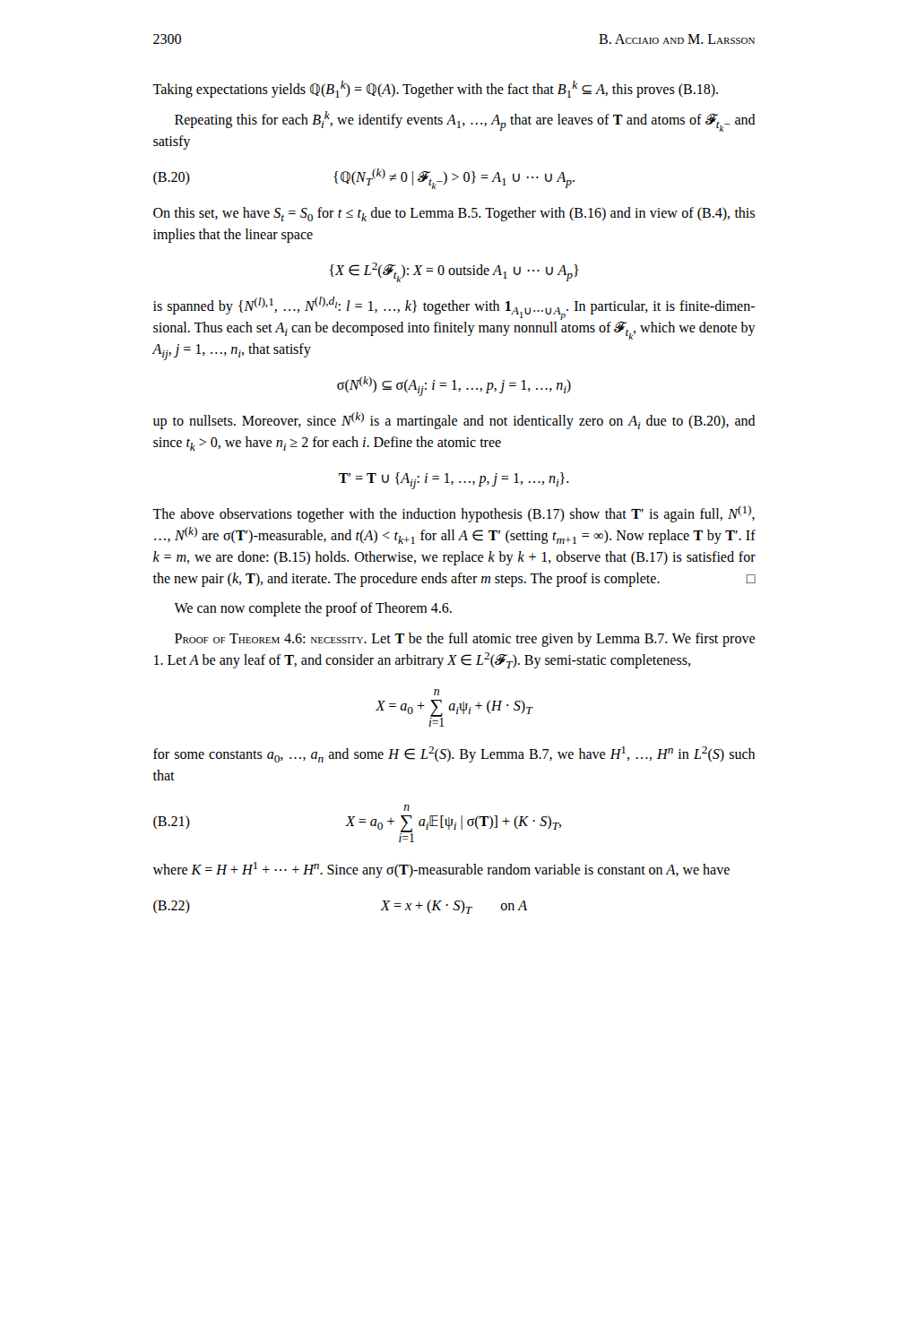2300 B. Acciaio and M. Larsson
Taking expectations yields ℚ(B1k) = ℚ(A). Together with the fact that B1k ⊆ A, this proves (B.18).
Repeating this for each Bik, we identify events A1, …, Ap that are leaves of T and atoms of 𝓕tk− and satisfy
(B.20) {ℚ(NT(k) ≠ 0 | 𝓕tk−) > 0} = A1 ∪ ⋯ ∪ Ap.
On this set, we have St = S0 for t ≤ tk due to Lemma B.5. Together with (B.16) and in view of (B.4), this implies that the linear space
{X ∈ L2(𝓕tk): X = 0 outside A1 ∪ ⋯ ∪ Ap}
is spanned by {N(l),1, …, N(l),dl: l = 1, …, k} together with 1A1∪⋯∪Ap. In particular, it is finite-dimensional. Thus each set Ai can be decomposed into finitely many nonnull atoms of 𝓕tk, which we denote by Aij, j = 1, …, ni, that satisfy
σ(N(k)) ⊆ σ(Aij: i = 1, …, p, j = 1, …, ni)
up to nullsets. Moreover, since N(k) is a martingale and not identically zero on Ai due to (B.20), and since tk > 0, we have ni ≥ 2 for each i. Define the atomic tree
T′ = T ∪ {Aij: i = 1, …, p, j = 1, …, ni}.
The above observations together with the induction hypothesis (B.17) show that T′ is again full, N(1), …, N(k) are σ(T′)-measurable, and t(A) < tk+1 for all A ∈ T′ (setting tm+1 = ∞). Now replace T by T′. If k = m, we are done: (B.15) holds. Otherwise, we replace k by k + 1, observe that (B.17) is satisfied for the new pair (k, T), and iterate. The procedure ends after m steps. The proof is complete. □
We can now complete the proof of Theorem 4.6.
Proof of Theorem 4.6: necessity. Let T be the full atomic tree given by Lemma B.7. We first prove 1. Let A be any leaf of T, and consider an arbitrary X ∈ L2(𝓕T). By semi-static completeness,
X = a0 + n∑i=1 aiψi + (H · S)T
for some constants a0, …, an and some H ∈ L2(S). By Lemma B.7, we have H1, …, Hn in L2(S) such that
(B.21) X = a0 + n∑i=1 ai𝔼[ψi | σ(T)] + (K · S)T,
where K = H + H1 + ⋯ + Hn. Since any σ(T)-measurable random variable is constant on A, we have
(B.22) X = x + (K · S)T on A